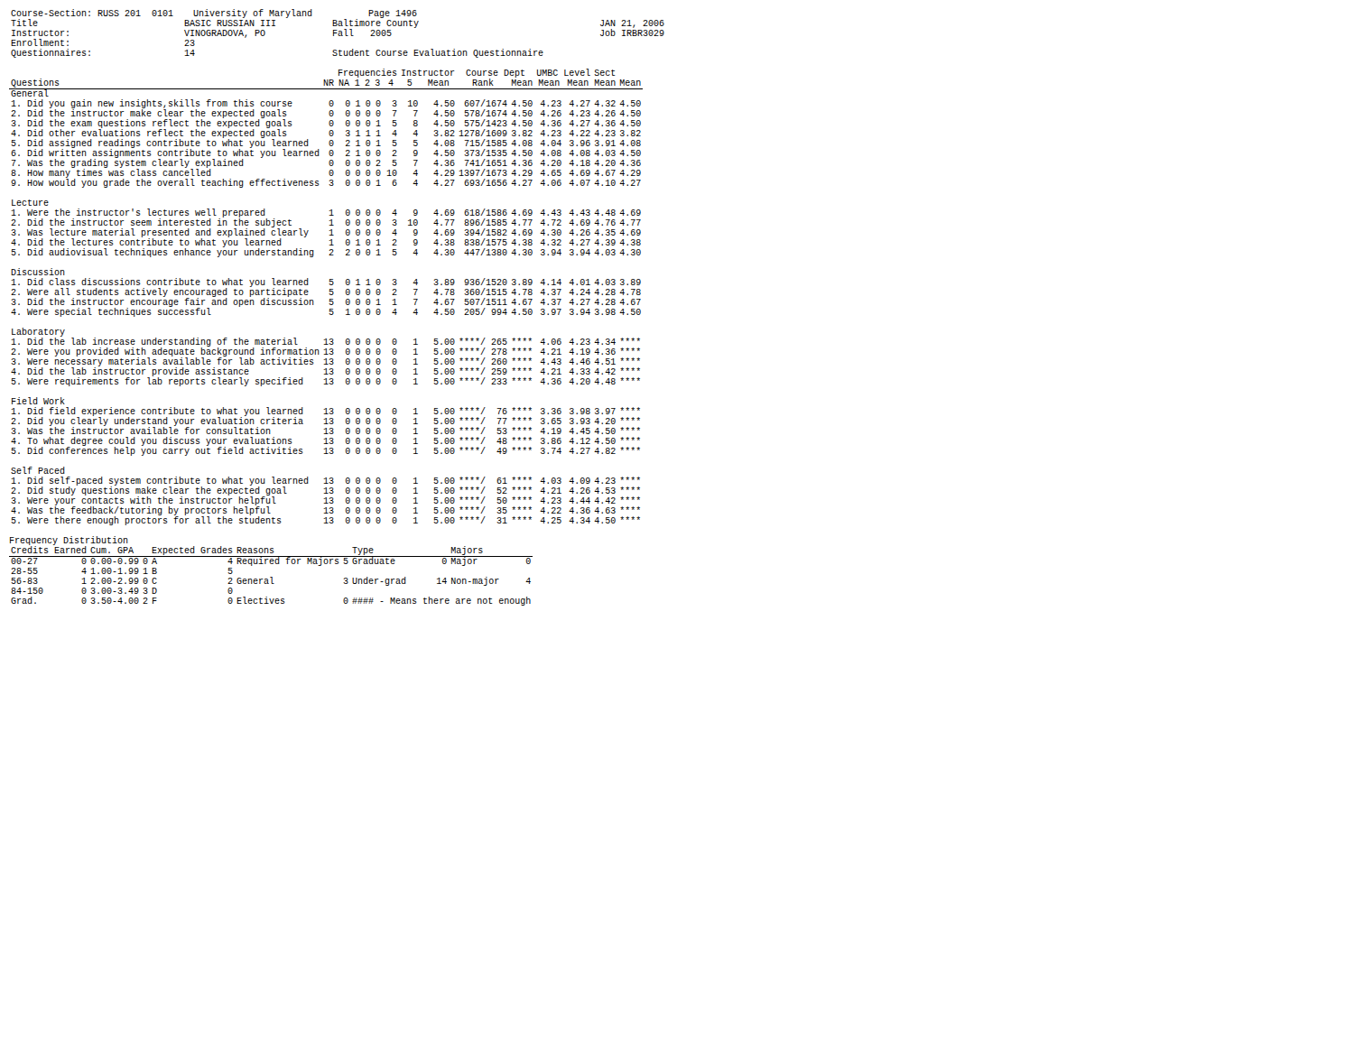| Course-Section: RUSS 201 0101 | University of Maryland | Page 1496 |
| Title | BASIC RUSSIAN III | Baltimore County | JAN 21, 2006 |
| Instructor: | VINOGRADOVA, PO | Fall 2005 | Job IRBR3029 |
| Enrollment: | 23 |
| Questionnaires: | 14 | Student Course Evaluation Questionnaire |
| | Frequencies | Instructor | Course Dept | UMBC Level | Sect |
| --- | --- | --- | --- | --- | --- |
| Questions | NR | NA | 1 | 2 | 3 | 4 | 5 | Mean | Rank | Mean | Mean | Mean | Mean | Mean |
| General |
| 1. Did you gain new insights,skills from this course | 0 | 0 | 1 | 0 | 0 | 3 | 10 | 4.50 | 607/1674 | 4.50 | 4.23 | 4.27 | 4.32 | 4.50 |
| 2. Did the instructor make clear the expected goals | 0 | 0 | 0 | 0 | 0 | 7 | 7 | 4.50 | 578/1674 | 4.50 | 4.26 | 4.23 | 4.26 | 4.50 |
| 3. Did the exam questions reflect the expected goals | 0 | 0 | 0 | 0 | 1 | 5 | 8 | 4.50 | 575/1423 | 4.50 | 4.36 | 4.27 | 4.36 | 4.50 |
| 4. Did other evaluations reflect the expected goals | 0 | 3 | 1 | 1 | 1 | 4 | 4 | 3.82 | 1278/1609 | 3.82 | 4.23 | 4.22 | 4.23 | 3.82 |
| 5. Did assigned readings contribute to what you learned | 0 | 2 | 1 | 0 | 1 | 5 | 5 | 4.08 | 715/1585 | 4.08 | 4.04 | 3.96 | 3.91 | 4.08 |
| 6. Did written assignments contribute to what you learned | 0 | 2 | 1 | 0 | 0 | 2 | 9 | 4.50 | 373/1535 | 4.50 | 4.08 | 4.08 | 4.03 | 4.50 |
| 7. Was the grading system clearly explained | 0 | 0 | 0 | 0 | 2 | 5 | 7 | 4.36 | 741/1651 | 4.36 | 4.20 | 4.18 | 4.20 | 4.36 |
| 8. How many times was class cancelled | 0 | 0 | 0 | 0 | 0 | 10 | 4 | 4.29 | 1397/1673 | 4.29 | 4.65 | 4.69 | 4.67 | 4.29 |
| 9. How would you grade the overall teaching effectiveness | 3 | 0 | 0 | 0 | 1 | 6 | 4 | 4.27 | 693/1656 | 4.27 | 4.06 | 4.07 | 4.10 | 4.27 |
| Lecture |
| 1. Were the instructor's lectures well prepared | 1 | 0 | 0 | 0 | 0 | 4 | 9 | 4.69 | 618/1586 | 4.69 | 4.43 | 4.43 | 4.48 | 4.69 |
| 2. Did the instructor seem interested in the subject | 1 | 0 | 0 | 0 | 0 | 3 | 10 | 4.77 | 896/1585 | 4.77 | 4.72 | 4.69 | 4.76 | 4.77 |
| 3. Was lecture material presented and explained clearly | 1 | 0 | 0 | 0 | 0 | 4 | 9 | 4.69 | 394/1582 | 4.69 | 4.30 | 4.26 | 4.35 | 4.69 |
| 4. Did the lectures contribute to what you learned | 1 | 0 | 1 | 0 | 1 | 2 | 9 | 4.38 | 838/1575 | 4.38 | 4.32 | 4.27 | 4.39 | 4.38 |
| 5. Did audiovisual techniques enhance your understanding | 2 | 2 | 0 | 0 | 1 | 5 | 4 | 4.30 | 447/1380 | 4.30 | 3.94 | 3.94 | 4.03 | 4.30 |
| Discussion |
| 1. Did class discussions contribute to what you learned | 5 | 0 | 1 | 1 | 0 | 3 | 4 | 3.89 | 936/1520 | 3.89 | 4.14 | 4.01 | 4.03 | 3.89 |
| 2. Were all students actively encouraged to participate | 5 | 0 | 0 | 0 | 0 | 2 | 7 | 4.78 | 360/1515 | 4.78 | 4.37 | 4.24 | 4.28 | 4.78 |
| 3. Did the instructor encourage fair and open discussion | 5 | 0 | 0 | 0 | 1 | 1 | 7 | 4.67 | 507/1511 | 4.67 | 4.37 | 4.27 | 4.28 | 4.67 |
| 4. Were special techniques successful | 5 | 1 | 0 | 0 | 0 | 4 | 4 | 4.50 | 205/ 994 | 4.50 | 3.97 | 3.94 | 3.98 | 4.50 |
| Laboratory |
| 1. Did the lab increase understanding of the material | 13 | 0 | 0 | 0 | 0 | 0 | 1 | 5.00 | ****/ 265 | **** | 4.06 | 4.23 | 4.34 | **** |
| 2. Were you provided with adequate background information | 13 | 0 | 0 | 0 | 0 | 0 | 1 | 5.00 | ****/ 278 | **** | 4.21 | 4.19 | 4.36 | **** |
| 3. Were necessary materials available for lab activities | 13 | 0 | 0 | 0 | 0 | 0 | 1 | 5.00 | ****/ 260 | **** | 4.43 | 4.46 | 4.51 | **** |
| 4. Did the lab instructor provide assistance | 13 | 0 | 0 | 0 | 0 | 0 | 1 | 5.00 | ****/ 259 | **** | 4.21 | 4.33 | 4.42 | **** |
| 5. Were requirements for lab reports clearly specified | 13 | 0 | 0 | 0 | 0 | 0 | 1 | 5.00 | ****/ 233 | **** | 4.36 | 4.20 | 4.48 | **** |
| Field Work |
| 1. Did field experience contribute to what you learned | 13 | 0 | 0 | 0 | 0 | 0 | 1 | 5.00 | ****/ 76 | **** | 3.36 | 3.98 | 3.97 | **** |
| 2. Did you clearly understand your evaluation criteria | 13 | 0 | 0 | 0 | 0 | 0 | 1 | 5.00 | ****/ 77 | **** | 3.65 | 3.93 | 4.20 | **** |
| 3. Was the instructor available for consultation | 13 | 0 | 0 | 0 | 0 | 0 | 1 | 5.00 | ****/ 53 | **** | 4.19 | 4.45 | 4.50 | **** |
| 4. To what degree could you discuss your evaluations | 13 | 0 | 0 | 0 | 0 | 0 | 1 | 5.00 | ****/ 48 | **** | 3.86 | 4.12 | 4.50 | **** |
| 5. Did conferences help you carry out field activities | 13 | 0 | 0 | 0 | 0 | 0 | 1 | 5.00 | ****/ 49 | **** | 3.74 | 4.27 | 4.82 | **** |
| Self Paced |
| 1. Did self-paced system contribute to what you learned | 13 | 0 | 0 | 0 | 0 | 0 | 1 | 5.00 | ****/ 61 | **** | 4.03 | 4.09 | 4.23 | **** |
| 2. Did study questions make clear the expected goal | 13 | 0 | 0 | 0 | 0 | 0 | 1 | 5.00 | ****/ 52 | **** | 4.21 | 4.26 | 4.53 | **** |
| 3. Were your contacts with the instructor helpful | 13 | 0 | 0 | 0 | 0 | 0 | 1 | 5.00 | ****/ 50 | **** | 4.23 | 4.44 | 4.42 | **** |
| 4. Was the feedback/tutoring by proctors helpful | 13 | 0 | 0 | 0 | 0 | 0 | 1 | 5.00 | ****/ 35 | **** | 4.22 | 4.36 | 4.63 | **** |
| 5. Were there enough proctors for all the students | 13 | 0 | 0 | 0 | 0 | 0 | 1 | 5.00 | ****/ 31 | **** | 4.25 | 4.34 | 4.50 | **** |
Frequency Distribution
| Credits Earned | Cum. GPA | Expected Grades | Reasons | Type | Majors |
| --- | --- | --- | --- | --- | --- |
| 00-27 | 0 | 0.00-0.99 | 0 | A | 4 | Required for Majors | 5 | Graduate | 0 | Major | 0 |
| 28-55 | 4 | 1.00-1.99 | 1 | B | 5 | | | | | | |
| 56-83 | 1 | 2.00-2.99 | 0 | C | 2 | General | 3 | Under-grad | 14 | Non-major | 4 |
| 84-150 | 0 | 3.00-3.49 | 3 | D | 0 | | | | | | |
| Grad. | 0 | 3.50-4.00 | 2 | F | 0 | Electives | 0 | #### - Means there are not enough |